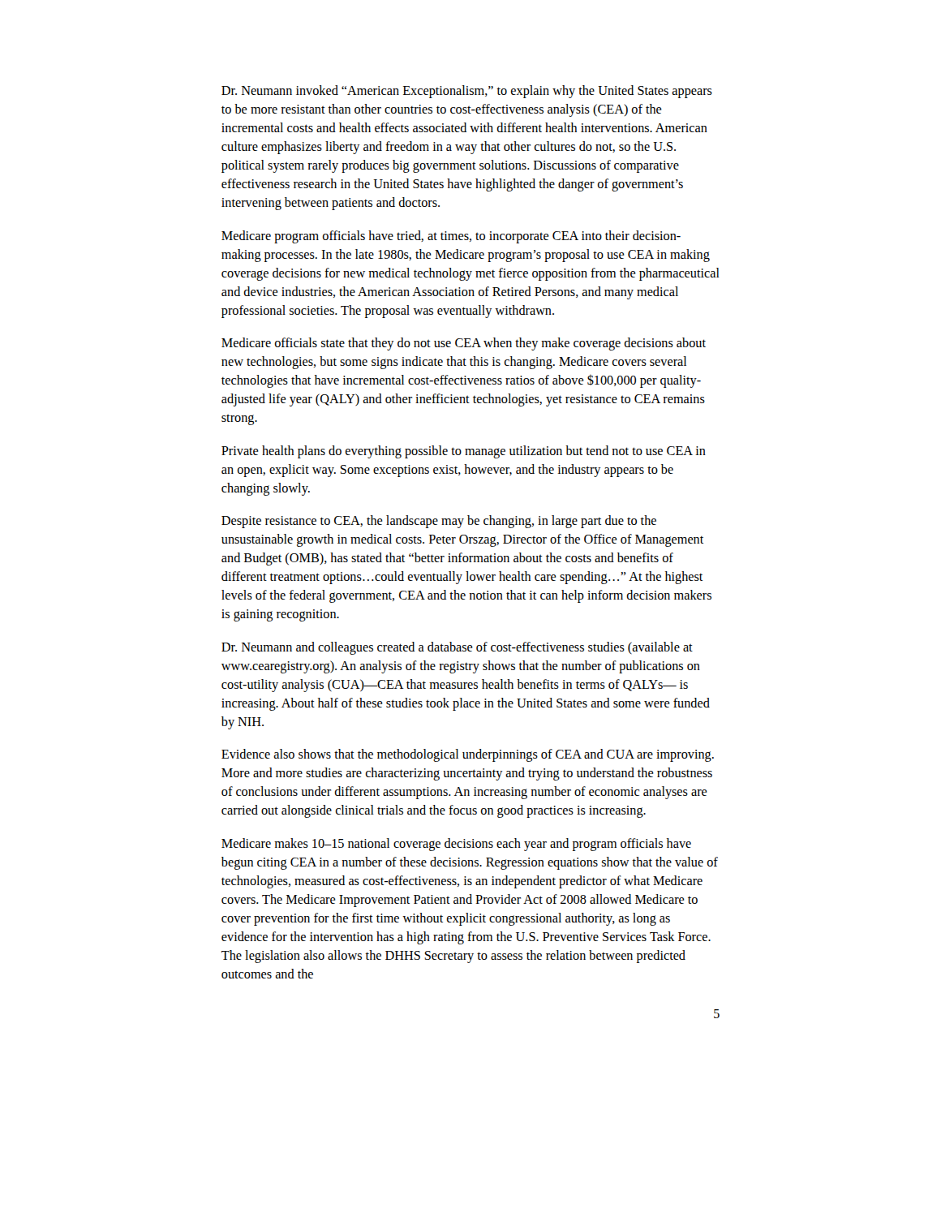Dr. Neumann invoked “American Exceptionalism,” to explain why the United States appears to be more resistant than other countries to cost-effectiveness analysis (CEA) of the incremental costs and health effects associated with different health interventions. American culture emphasizes liberty and freedom in a way that other cultures do not, so the U.S. political system rarely produces big government solutions. Discussions of comparative effectiveness research in the United States have highlighted the danger of government’s intervening between patients and doctors.
Medicare program officials have tried, at times, to incorporate CEA into their decision-making processes. In the late 1980s, the Medicare program’s proposal to use CEA in making coverage decisions for new medical technology met fierce opposition from the pharmaceutical and device industries, the American Association of Retired Persons, and many medical professional societies. The proposal was eventually withdrawn.
Medicare officials state that they do not use CEA when they make coverage decisions about new technologies, but some signs indicate that this is changing. Medicare covers several technologies that have incremental cost-effectiveness ratios of above $100,000 per quality-adjusted life year (QALY) and other inefficient technologies, yet resistance to CEA remains strong.
Private health plans do everything possible to manage utilization but tend not to use CEA in an open, explicit way. Some exceptions exist, however, and the industry appears to be changing slowly.
Despite resistance to CEA, the landscape may be changing, in large part due to the unsustainable growth in medical costs. Peter Orszag, Director of the Office of Management and Budget (OMB), has stated that “better information about the costs and benefits of different treatment options…could eventually lower health care spending…” At the highest levels of the federal government, CEA and the notion that it can help inform decision makers is gaining recognition.
Dr. Neumann and colleagues created a database of cost-effectiveness studies (available at www.cearegistry.org). An analysis of the registry shows that the number of publications on cost-utility analysis (CUA)—CEA that measures health benefits in terms of QALYs— is increasing. About half of these studies took place in the United States and some were funded by NIH.
Evidence also shows that the methodological underpinnings of CEA and CUA are improving. More and more studies are characterizing uncertainty and trying to understand the robustness of conclusions under different assumptions. An increasing number of economic analyses are carried out alongside clinical trials and the focus on good practices is increasing.
Medicare makes 10–15 national coverage decisions each year and program officials have begun citing CEA in a number of these decisions. Regression equations show that the value of technologies, measured as cost-effectiveness, is an independent predictor of what Medicare covers. The Medicare Improvement Patient and Provider Act of 2008 allowed Medicare to cover prevention for the first time without explicit congressional authority, as long as evidence for the intervention has a high rating from the U.S. Preventive Services Task Force. The legislation also allows the DHHS Secretary to assess the relation between predicted outcomes and the
5